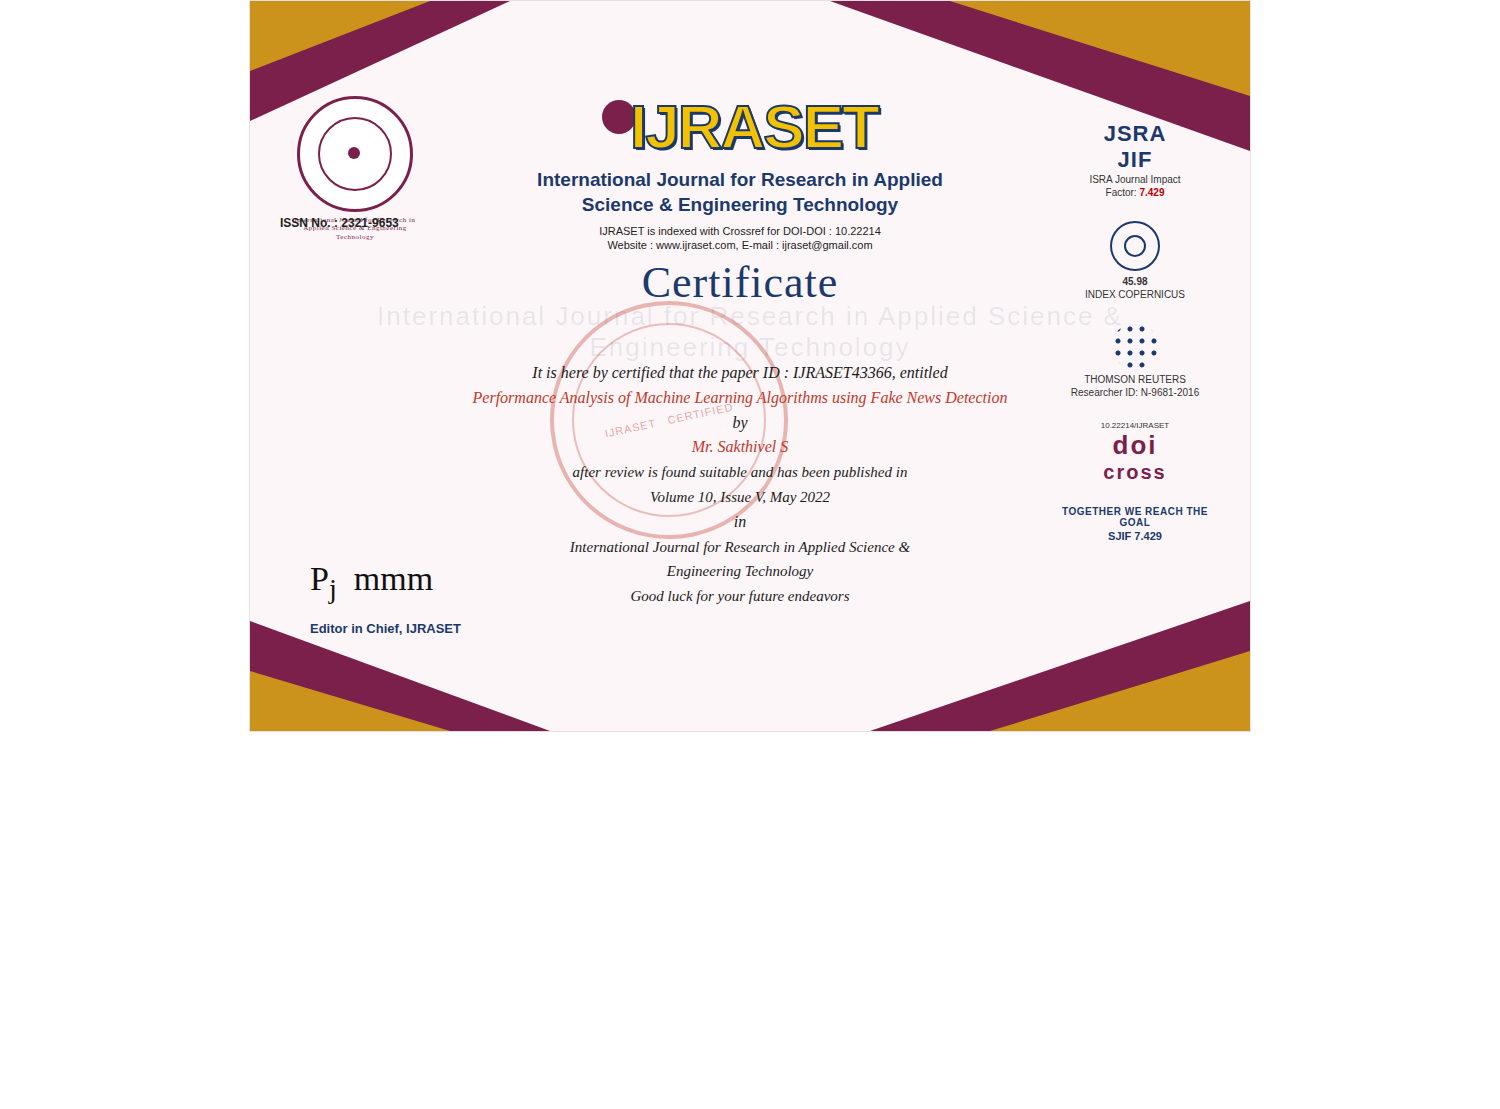International Journal for Research in Applied Science & Engineering Technology
ISSN No. : 2321-9653
IJRASET
International Journal for Research in Applied
Science & Engineering Technology
IJRASET is indexed with Crossref for DOI-DOI : 10.22214
Website : www.ijraset.com, E-mail : ijraset@gmail.com
Certificate
JSRA
JIF
ISRA Journal Impact
Factor: 7.429
45.98
INDEX COPERNICUS
THOMSON REUTERS
Researcher ID: N-9681-2016
10.22214/IJRASET
doi
cross
TOGETHER WE REACH THE GOAL
SJIF 7.429
International Journal for Research in Applied Science & Engineering Technology
IJRASET CERTIFIED
It is here by certified that the paper ID : IJRASET43366, entitled
Performance Analysis of Machine Learning Algorithms using Fake News Detection
by
Mr. Sakthivel S
after review is found suitable and has been published in
Volume 10, Issue V, May 2022
in
International Journal for Research in Applied Science &
Engineering Technology
Good luck for your future endeavors
Pj mmm
Editor in Chief, IJRASET